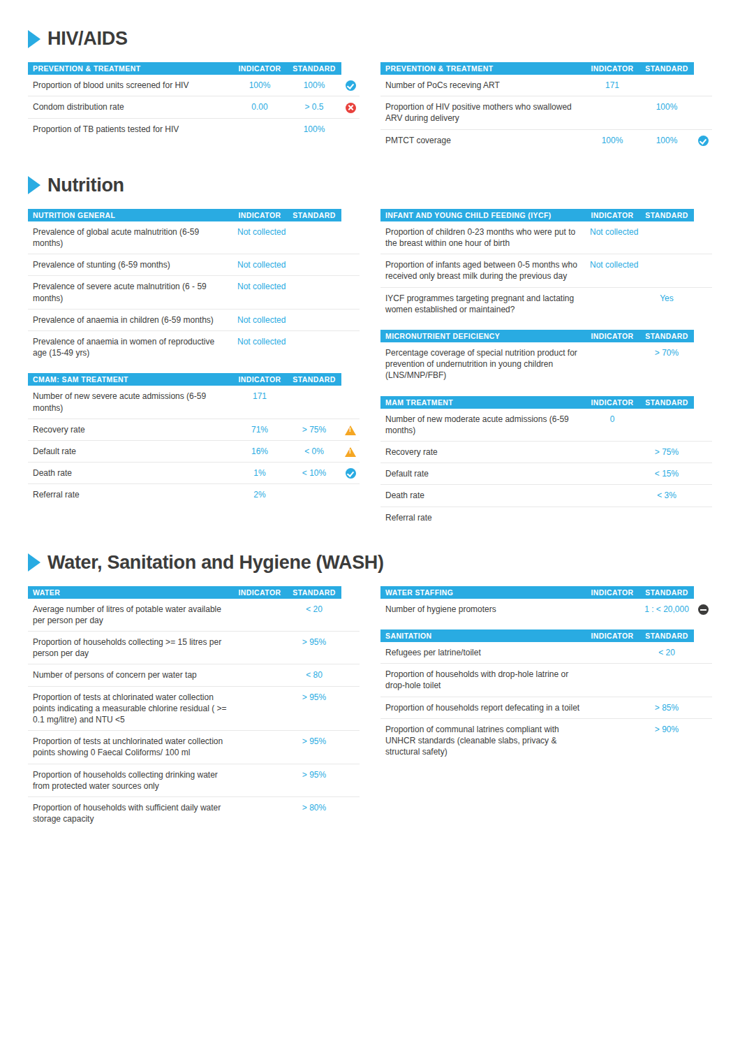HIV/AIDS
| Prevention & Treatment | Indicator | Standard | |
| --- | --- | --- | --- |
| Proportion of blood units screened for HIV | 100% | 100% | |
| Condom distribution rate | 0.00 | > 0.5 | |
| Proportion of TB patients tested for HIV | | 100% | |
| Prevention & Treatment | Indicator | Standard | |
| --- | --- | --- | --- |
| Number of PoCs receving ART | 171 | | |
| Proportion of HIV positive mothers who swallowed ARV during delivery | | 100% | |
| PMTCT coverage | 100% | 100% | |
Nutrition
| Nutrition General | Indicator | Standard | |
| --- | --- | --- | --- |
| Prevalence of global acute malnutrition (6-59 months) | Not collected | | |
| Prevalence of stunting (6-59 months) | Not collected | | |
| Prevalence of severe acute malnutrition (6 - 59 months) | Not collected | | |
| Prevalence of anaemia in children (6-59 months) | Not collected | | |
| Prevalence of anaemia in women of reproductive age (15-49 yrs) | Not collected | | |
| CMAM: SAM Treatment | Indicator | Standard | |
| --- | --- | --- | --- |
| Number of new severe acute admissions (6-59 months) | 171 | | |
| Recovery rate | 71% | > 75% | |
| Default rate | 16% | < 0% | |
| Death rate | 1% | < 10% | |
| Referral rate | 2% | | |
| Infant and Young Child Feeding (IYCF) | Indicator | Standard | |
| --- | --- | --- | --- |
| Proportion of children 0-23 months who were put to the breast within one hour of birth | Not collected | | |
| Proportion of infants aged between 0-5 months who received only breast milk during the previous day | Not collected | | |
| IYCF programmes targeting pregnant and lactating women established or maintained? | | Yes | |
| Micronutrient Deficiency | Indicator | Standard | |
| --- | --- | --- | --- |
| Percentage coverage of special nutrition product for prevention of undernutrition in young children (LNS/MNP/FBF) | | > 70% | |
| MAM Treatment | Indicator | Standard | |
| --- | --- | --- | --- |
| Number of new moderate acute admissions (6-59 months) | 0 | | |
| Recovery rate | | > 75% | |
| Default rate | | < 15% | |
| Death rate | | < 3% | |
| Referral rate | | | |
Water, Sanitation and Hygiene (WASH)
| Water | Indicator | Standard | |
| --- | --- | --- | --- |
| Average number of litres of potable water available per person per day | | < 20 | |
| Proportion of households collecting >= 15 litres per person per day | | > 95% | |
| Number of persons of concern per water tap | | < 80 | |
| Proportion of tests at chlorinated water collection points indicating a measurable chlorine residual ( >= 0.1 mg/litre) and NTU <5 | | > 95% | |
| Proportion of tests at unchlorinated water collection points showing 0 Faecal Coliforms/ 100 ml | | > 95% | |
| Proportion of households collecting drinking water from protected water sources only | | > 95% | |
| Proportion of households with sufficient daily water storage capacity | | > 80% | |
| Water Staffing | Indicator | Standard | |
| --- | --- | --- | --- |
| Number of hygiene promoters | | 1 : < 20,000 | |
| Sanitation | Indicator | Standard | |
| --- | --- | --- | --- |
| Refugees per latrine/toilet | | < 20 | |
| Proportion of households with drop-hole latrine or drop-hole toilet | | | |
| Proportion of households report defecating in a toilet | | > 85% | |
| Proportion of communal latrines compliant with UNHCR standards (cleanable slabs, privacy & structural safety) | | > 90% | |